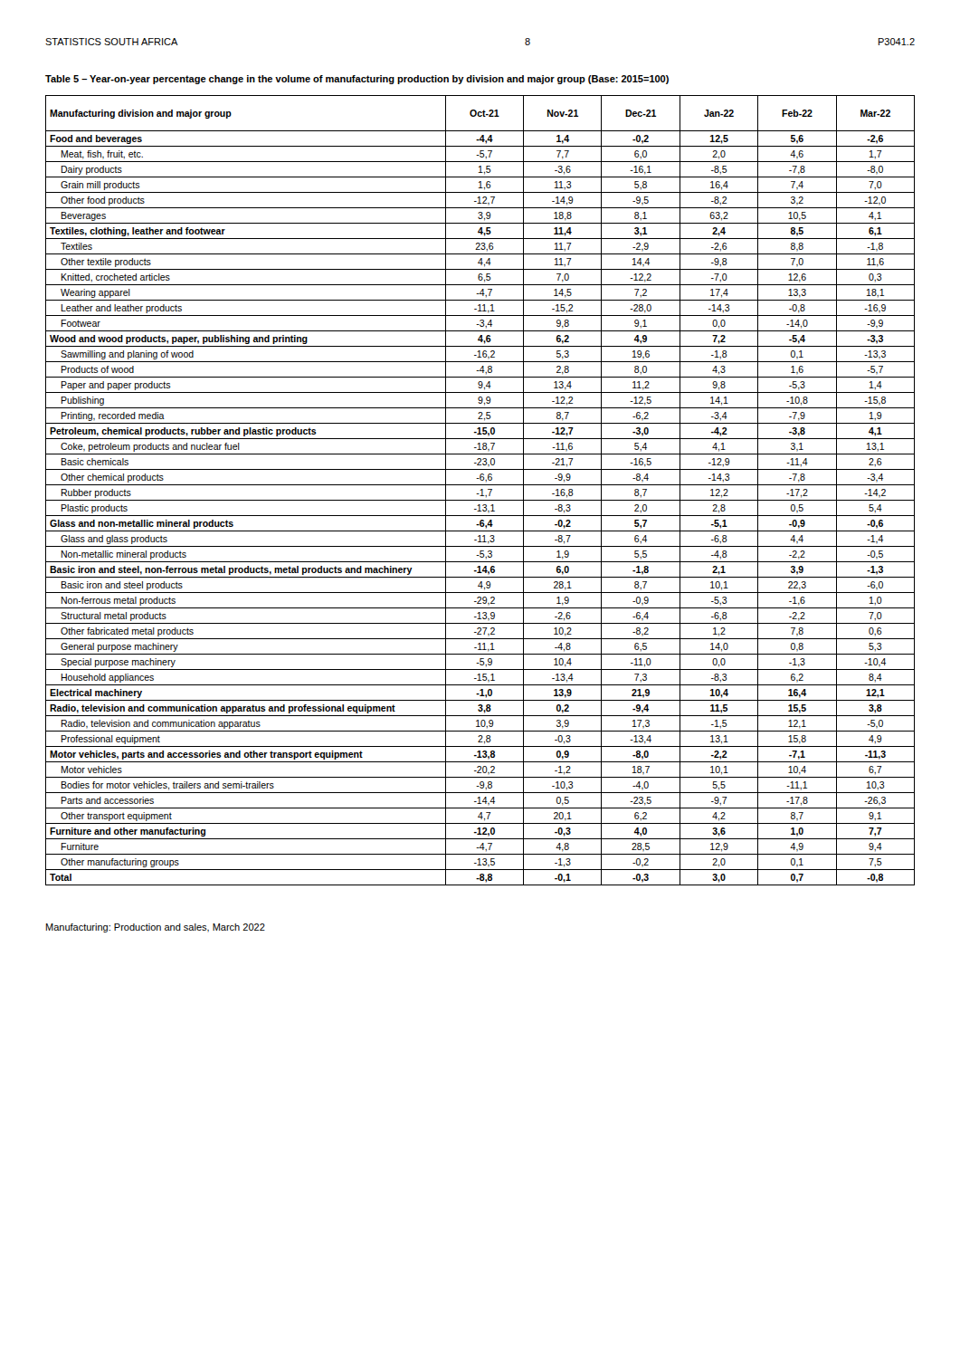STATISTICS SOUTH AFRICA
8
P3041.2
Table 5 – Year-on-year percentage change in the volume of manufacturing production by division and major group (Base: 2015=100)
| Manufacturing division and major group | Oct-21 | Nov-21 | Dec-21 | Jan-22 | Feb-22 | Mar-22 |
| --- | --- | --- | --- | --- | --- | --- |
| Food and beverages | -4,4 | 1,4 | -0,2 | 12,5 | 5,6 | -2,6 |
| Meat, fish, fruit, etc. | -5,7 | 7,7 | 6,0 | 2,0 | 4,6 | 1,7 |
| Dairy products | 1,5 | -3,6 | -16,1 | -8,5 | -7,8 | -8,0 |
| Grain mill products | 1,6 | 11,3 | 5,8 | 16,4 | 7,4 | 7,0 |
| Other food products | -12,7 | -14,9 | -9,5 | -8,2 | 3,2 | -12,0 |
| Beverages | 3,9 | 18,8 | 8,1 | 63,2 | 10,5 | 4,1 |
| Textiles, clothing, leather and footwear | 4,5 | 11,4 | 3,1 | 2,4 | 8,5 | 6,1 |
| Textiles | 23,6 | 11,7 | -2,9 | -2,6 | 8,8 | -1,8 |
| Other textile products | 4,4 | 11,7 | 14,4 | -9,8 | 7,0 | 11,6 |
| Knitted, crocheted articles | 6,5 | 7,0 | -12,2 | -7,0 | 12,6 | 0,3 |
| Wearing apparel | -4,7 | 14,5 | 7,2 | 17,4 | 13,3 | 18,1 |
| Leather and leather products | -11,1 | -15,2 | -28,0 | -14,3 | -0,8 | -16,9 |
| Footwear | -3,4 | 9,8 | 9,1 | 0,0 | -14,0 | -9,9 |
| Wood and wood products, paper, publishing and printing | 4,6 | 6,2 | 4,9 | 7,2 | -5,4 | -3,3 |
| Sawmilling and planing of wood | -16,2 | 5,3 | 19,6 | -1,8 | 0,1 | -13,3 |
| Products of wood | -4,8 | 2,8 | 8,0 | 4,3 | 1,6 | -5,7 |
| Paper and paper products | 9,4 | 13,4 | 11,2 | 9,8 | -5,3 | 1,4 |
| Publishing | 9,9 | -12,2 | -12,5 | 14,1 | -10,8 | -15,8 |
| Printing, recorded media | 2,5 | 8,7 | -6,2 | -3,4 | -7,9 | 1,9 |
| Petroleum, chemical products, rubber and plastic products | -15,0 | -12,7 | -3,0 | -4,2 | -3,8 | 4,1 |
| Coke, petroleum products and nuclear fuel | -18,7 | -11,6 | 5,4 | 4,1 | 3,1 | 13,1 |
| Basic chemicals | -23,0 | -21,7 | -16,5 | -12,9 | -11,4 | 2,6 |
| Other chemical products | -6,6 | -9,9 | -8,4 | -14,3 | -7,8 | -3,4 |
| Rubber products | -1,7 | -16,8 | 8,7 | 12,2 | -17,2 | -14,2 |
| Plastic products | -13,1 | -8,3 | 2,0 | 2,8 | 0,5 | 5,4 |
| Glass and non-metallic mineral products | -6,4 | -0,2 | 5,7 | -5,1 | -0,9 | -0,6 |
| Glass and glass products | -11,3 | -8,7 | 6,4 | -6,8 | 4,4 | -1,4 |
| Non-metallic mineral products | -5,3 | 1,9 | 5,5 | -4,8 | -2,2 | -0,5 |
| Basic iron and steel, non-ferrous metal products, metal products and machinery | -14,6 | 6,0 | -1,8 | 2,1 | 3,9 | -1,3 |
| Basic iron and steel products | 4,9 | 28,1 | 8,7 | 10,1 | 22,3 | -6,0 |
| Non-ferrous metal products | -29,2 | 1,9 | -0,9 | -5,3 | -1,6 | 1,0 |
| Structural metal products | -13,9 | -2,6 | -6,4 | -6,8 | -2,2 | 7,0 |
| Other fabricated metal products | -27,2 | 10,2 | -8,2 | 1,2 | 7,8 | 0,6 |
| General purpose machinery | -11,1 | -4,8 | 6,5 | 14,0 | 0,8 | 5,3 |
| Special purpose machinery | -5,9 | 10,4 | -11,0 | 0,0 | -1,3 | -10,4 |
| Household appliances | -15,1 | -13,4 | 7,3 | -8,3 | 6,2 | 8,4 |
| Electrical machinery | -1,0 | 13,9 | 21,9 | 10,4 | 16,4 | 12,1 |
| Radio, television and communication apparatus and professional equipment | 3,8 | 0,2 | -9,4 | 11,5 | 15,5 | 3,8 |
| Radio, television and communication apparatus | 10,9 | 3,9 | 17,3 | -1,5 | 12,1 | -5,0 |
| Professional equipment | 2,8 | -0,3 | -13,4 | 13,1 | 15,8 | 4,9 |
| Motor vehicles, parts and accessories and other transport equipment | -13,8 | 0,9 | -8,0 | -2,2 | -7,1 | -11,3 |
| Motor vehicles | -20,2 | -1,2 | 18,7 | 10,1 | 10,4 | 6,7 |
| Bodies for motor vehicles, trailers and semi-trailers | -9,8 | -10,3 | -4,0 | 5,5 | -11,1 | 10,3 |
| Parts and accessories | -14,4 | 0,5 | -23,5 | -9,7 | -17,8 | -26,3 |
| Other transport equipment | 4,7 | 20,1 | 6,2 | 4,2 | 8,7 | 9,1 |
| Furniture and other manufacturing | -12,0 | -0,3 | 4,0 | 3,6 | 1,0 | 7,7 |
| Furniture | -4,7 | 4,8 | 28,5 | 12,9 | 4,9 | 9,4 |
| Other manufacturing groups | -13,5 | -1,3 | -0,2 | 2,0 | 0,1 | 7,5 |
| Total | -8,8 | -0,1 | -0,3 | 3,0 | 0,7 | -0,8 |
Manufacturing: Production and sales, March 2022